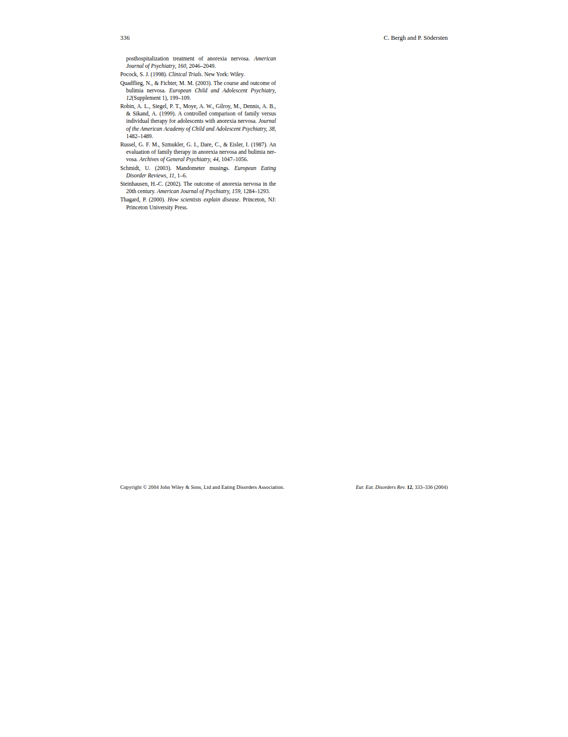336 C. Bergh and P. Södersten
posthospitalization treatment of anorexia nervosa. American Journal of Psychiatry, 160, 2046–2049.
Pocock, S. J. (1998). Clinical Trials. New York: Wiley.
Quadflieg, N., & Fichter, M. M. (2003). The course and outcome of bulimia nervosa. European Child and Adolescent Psychiatry, 12(Supplement 1), 199–109.
Robin, A. L., Siegel, P. T., Moye, A. W., Gilroy, M., Dennis, A. B., & Sikand, A. (1999). A controlled comparison of family versus individual therapy for adolescents with anorexia nervosa. Journal of the American Academy of Child and Adolescent Psychiatry, 38, 1482–1489.
Russel, G. F. M., Szmukler, G. I., Dare, C., & Eisler, I. (1987). An evaluation of family therapy in anorexia nervosa and bulimia nervosa. Archives of General Psychiatry, 44, 1047–1056.
Schmidt, U. (2003). Mandometer musings. European Eating Disorder Reviews, 11, 1–6.
Steinhausen, H.-C. (2002). The outcome of anorexia nervosa in the 20th century. American Journal of Psychiatry, 159, 1284–1293.
Thagard, P. (2000). How scientists explain disease. Princeton, NJ: Princeton University Press.
Copyright © 2004 John Wiley & Sons, Ltd and Eating Disorders Association. Eur. Eat. Disorders Rev. 12, 333–336 (2004)